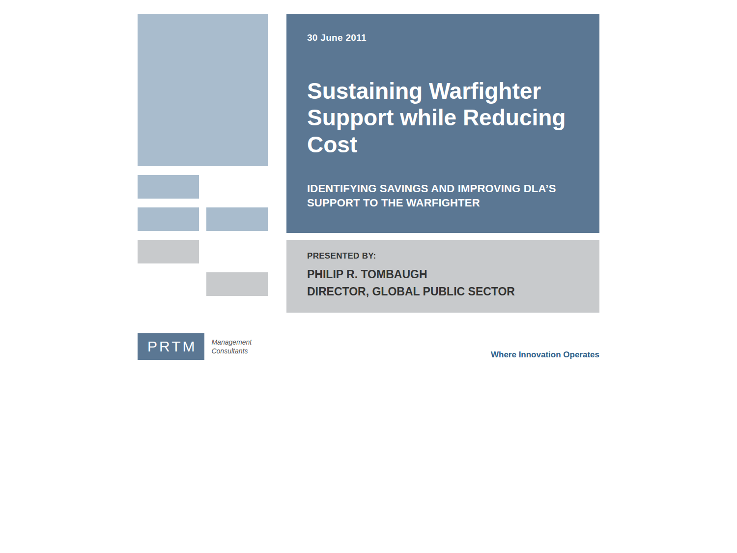30 June 2011
Sustaining Warfighter Support while Reducing Cost
IDENTIFYING SAVINGS AND IMPROVING DLA’S SUPPORT TO THE WARFIGHTER
PRESENTED BY:
PHILIP R. TOMBAUGH
DIRECTOR, GLOBAL PUBLIC SECTOR
PRTM
Management
Consultants
Where Innovation Operates